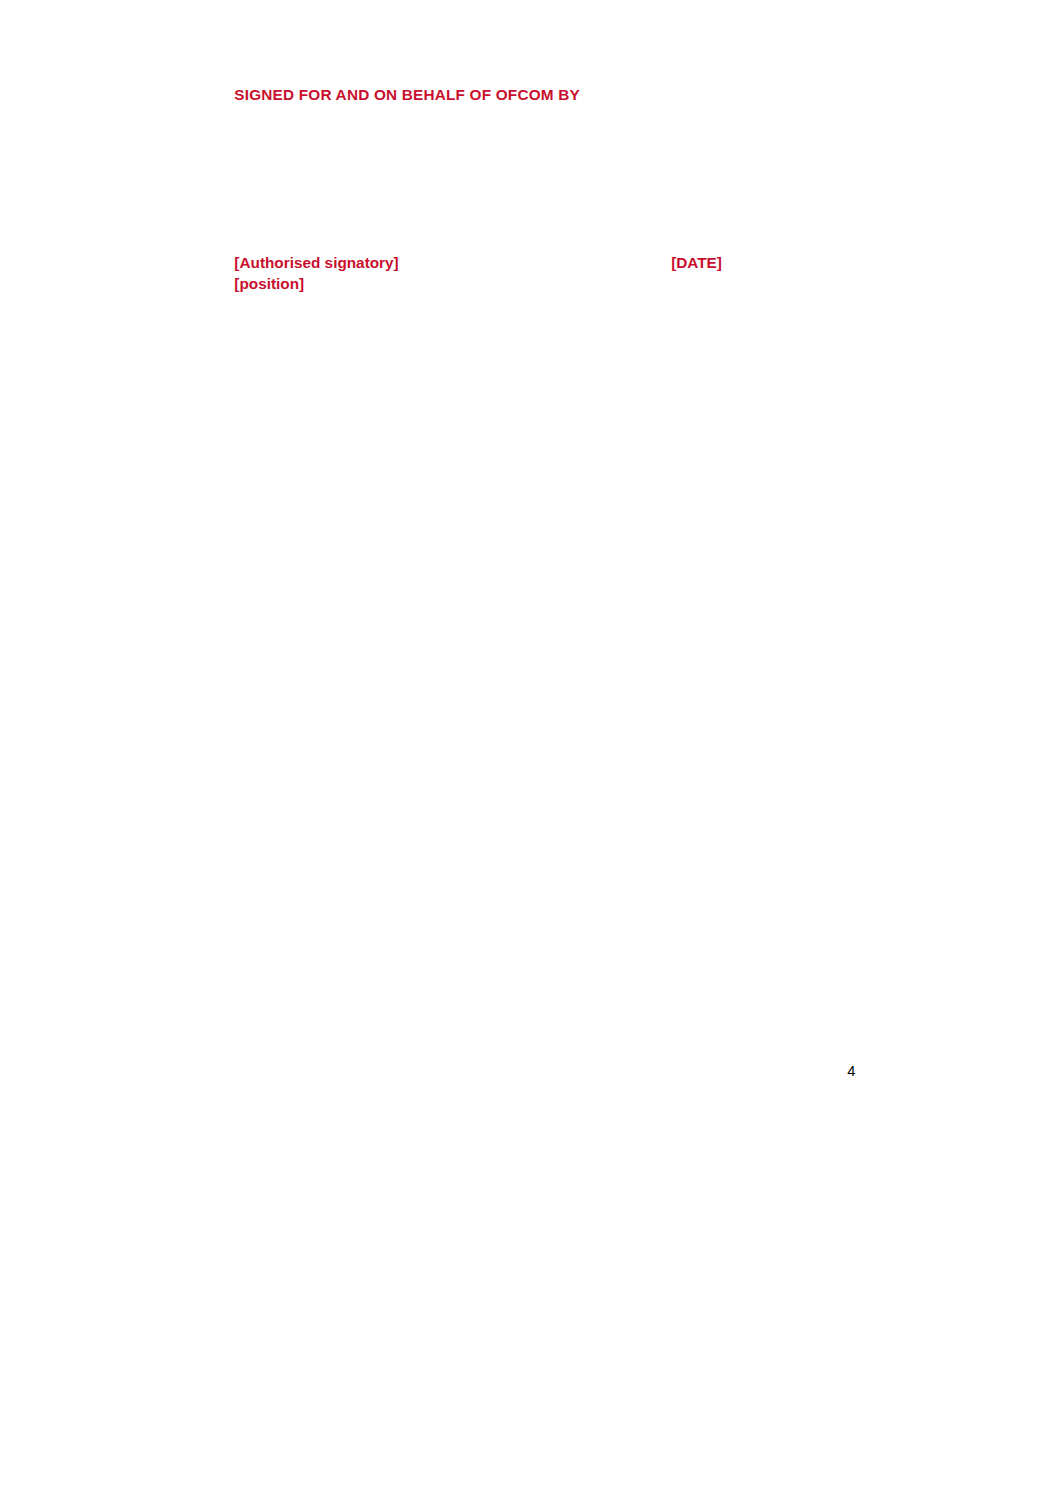SIGNED FOR AND ON BEHALF OF OFCOM BY
[Authorised signatory]
[position]
[DATE]
4